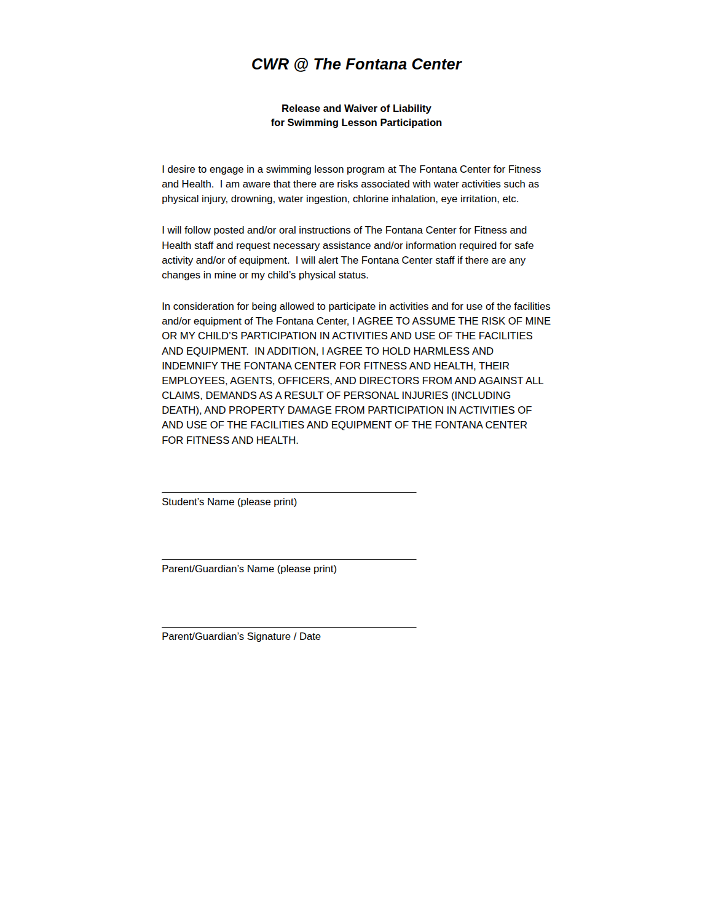CWR @ The Fontana Center
Release and Waiver of Liability
for Swimming Lesson Participation
I desire to engage in a swimming lesson program at The Fontana Center for Fitness and Health. I am aware that there are risks associated with water activities such as physical injury, drowning, water ingestion, chlorine inhalation, eye irritation, etc.
I will follow posted and/or oral instructions of The Fontana Center for Fitness and Health staff and request necessary assistance and/or information required for safe activity and/or of equipment. I will alert The Fontana Center staff if there are any changes in mine or my child’s physical status.
In consideration for being allowed to participate in activities and for use of the facilities and/or equipment of The Fontana Center, I agree to assume the risk of mine or my child’s participation in activities and use of the facilities and equipment. In addition, I agree to hold harmless and indemnify the Fontana Center for Fitness and Health, their employees, agents, officers, and directors from and against all claims, demands as a result of personal injuries (including death), and property damage from participation in activities of and use of the facilities and equipment of the Fontana Center for Fitness and Health.
Student’s Name (please print)
Parent/Guardian’s Name (please print)
Parent/Guardian’s Signature / Date